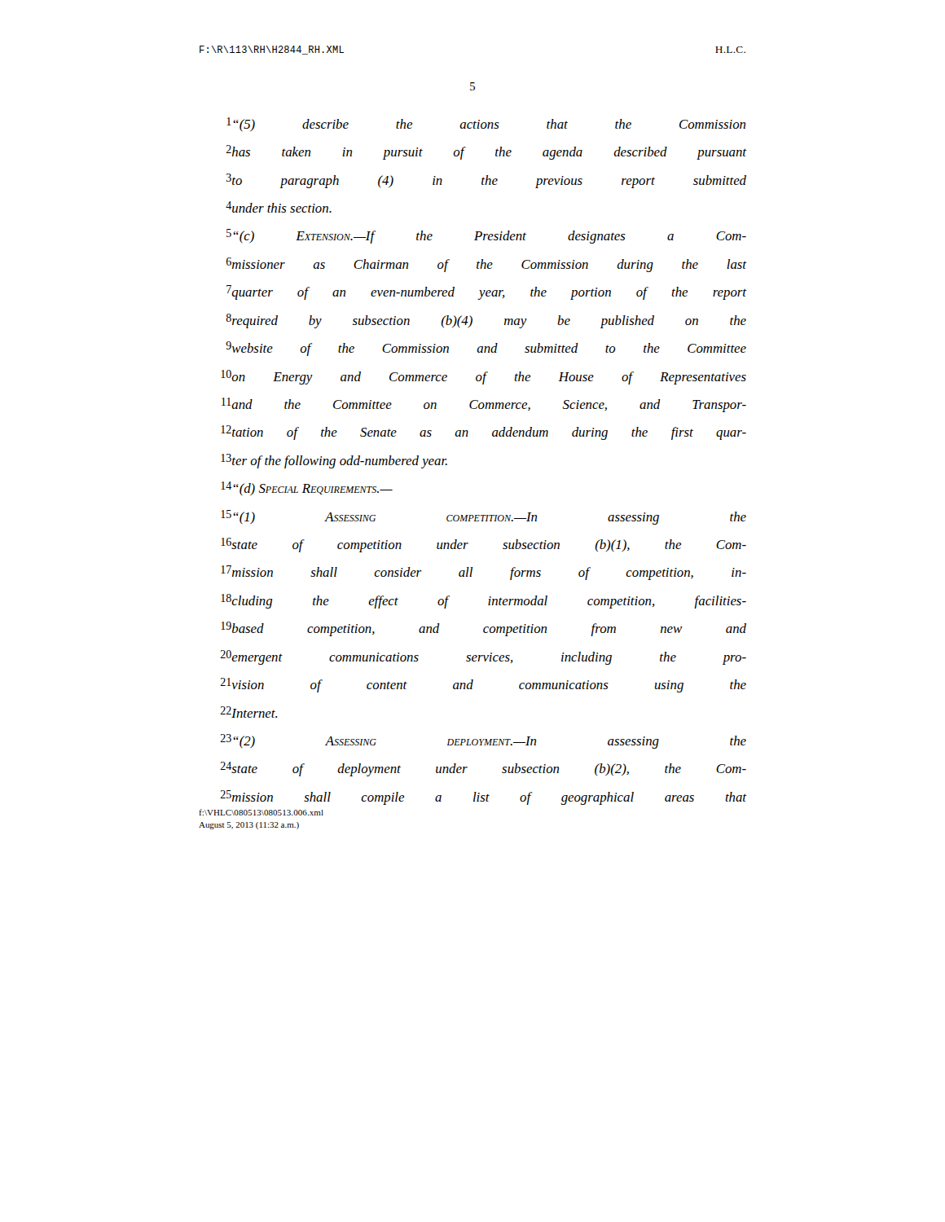F:\R\113\RH\H2844_RH.XML
H.L.C.
5
| 1 | “(5) describe the actions that the Commission |
| 2 | has taken in pursuit of the agenda described pursuant |
| 3 | to paragraph (4) in the previous report submitted |
| 4 | under this section. |
| 5 | “(c) Extension. —If the President designates a Com- |
| 6 | missioner as Chairman of the Commission during the last |
| 7 | quarter of an even-numbered year, the portion of the report |
| 8 | required by subsection (b)(4) may be published on the |
| 9 | website of the Commission and submitted to the Committee |
| 10 | on Energy and Commerce of the House of Representatives |
| 11 | and the Committee on Commerce, Science, and Transpor- |
| 12 | tation of the Senate as an addendum during the first quar- |
| 13 | ter of the following odd-numbered year. |
| 14 | “(d) Special Requirements. — |
| 15 | “(1) Assessing competition. —In assessing the |
| 16 | state of competition under subsection (b)(1), the Com- |
| 17 | mission shall consider all forms of competition, in- |
| 18 | cluding the effect of intermodal competition, facilities- |
| 19 | based competition, and competition from new and |
| 20 | emergent communications services, including the pro- |
| 21 | vision of content and communications using the |
| 22 | Internet. |
| 23 | “(2) Assessing deployment. —In assessing the |
| 24 | state of deployment under subsection (b)(2), the Com- |
| 25 | mission shall compile a list of geographical areas that |
f:\VHLC\080513\080513.006.xml
August 5, 2013 (11:32 a.m.)